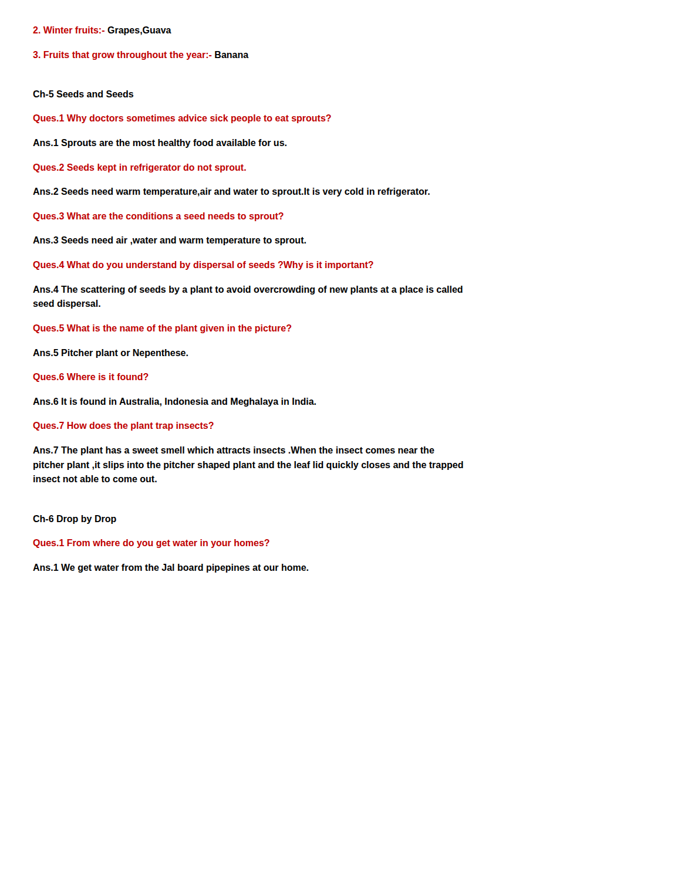2. Winter fruits:- Grapes,Guava
3. Fruits that grow throughout the year:- Banana
Ch-5 Seeds and Seeds
Ques.1 Why doctors sometimes advice sick people to eat sprouts?
Ans.1 Sprouts are the most healthy food available for us.
Ques.2 Seeds kept in refrigerator do not sprout.
Ans.2 Seeds need warm temperature,air and water to sprout.It is very cold in refrigerator.
Ques.3 What are the conditions a seed needs to sprout?
Ans.3 Seeds need air ,water and warm temperature to sprout.
Ques.4 What do you understand by dispersal of seeds ?Why is it important?
Ans.4 The scattering of seeds by a plant to avoid overcrowding of new plants at a place is called seed dispersal.
Ques.5 What is the name of the plant given in the picture?
Ans.5 Pitcher plant or Nepenthese.
Ques.6 Where is it found?
Ans.6 It is found in Australia, Indonesia and Meghalaya in India.
Ques.7 How does the plant trap insects?
Ans.7 The plant has a sweet smell which attracts insects .When the insect comes near the pitcher plant ,it slips into the pitcher shaped plant and the leaf lid quickly closes and the trapped insect not able to come out.
Ch-6 Drop by Drop
Ques.1 From where do you get water in your homes?
Ans.1 We get water from the Jal board pipepines at our home.